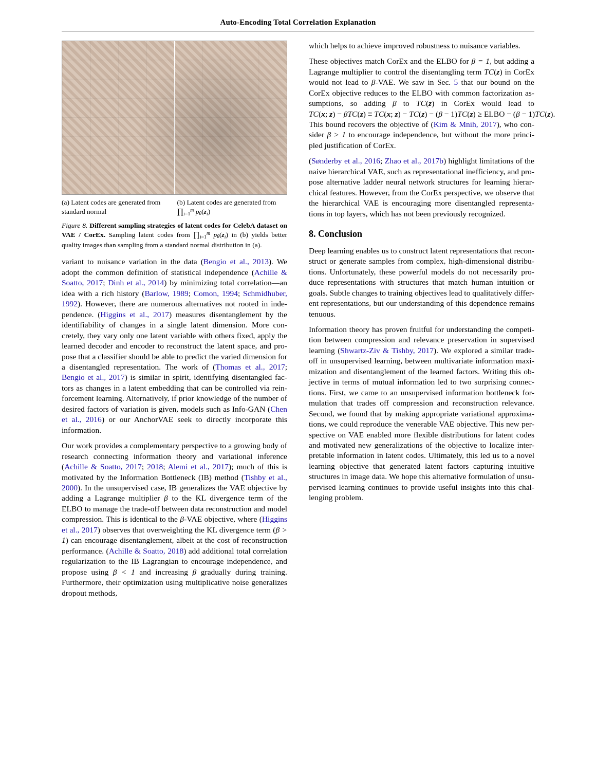Auto-Encoding Total Correlation Explanation
(a) Latent codes are generated from standard normal
(b) Latent codes are generated from ∏i=1m pθ(zi)
Figure 8. Different sampling strategies of latent codes for CelebA dataset on VAE / CorEx. Sampling latent codes from ∏i=1m pθ(zi) in (b) yields better quality images than sampling from a standard normal distribution in (a).
variant to nuisance variation in the data (Bengio et al., 2013). We adopt the common definition of statistical independence (Achille & Soatto, 2017; Dinh et al., 2014) by minimizing total correlation—an idea with a rich history (Barlow, 1989; Comon, 1994; Schmidhuber, 1992). However, there are numerous alternatives not rooted in independence. (Higgins et al., 2017) measures disentanglement by the identifiability of changes in a single latent dimension. More concretely, they vary only one latent variable with others fixed, apply the learned decoder and encoder to reconstruct the latent space, and propose that a classifier should be able to predict the varied dimension for a disentangled representation. The work of (Thomas et al., 2017; Bengio et al., 2017) is similar in spirit, identifying disentangled factors as changes in a latent embedding that can be controlled via reinforcement learning. Alternatively, if prior knowledge of the number of desired factors of variation is given, models such as Info-GAN (Chen et al., 2016) or our AnchorVAE seek to directly incorporate this information.
Our work provides a complementary perspective to a growing body of research connecting information theory and variational inference (Achille & Soatto, 2017; 2018; Alemi et al., 2017); much of this is motivated by the Information Bottleneck (IB) method (Tishby et al., 2000). In the unsupervised case, IB generalizes the VAE objective by adding a Lagrange multiplier β to the KL divergence term of the ELBO to manage the trade-off between data reconstruction and model compression. This is identical to the β-VAE objective, where (Higgins et al., 2017) observes that overweighting the KL divergence term (β > 1) can encourage disentanglement, albeit at the cost of reconstruction performance. (Achille & Soatto, 2018) add additional total correlation regularization to the IB Lagrangian to encourage independence, and propose using β < 1 and increasing β gradually during training. Furthermore, their optimization using multiplicative noise generalizes dropout methods,
which helps to achieve improved robustness to nuisance variables.
These objectives match CorEx and the ELBO for β = 1, but adding a Lagrange multiplier to control the disentangling term TC(z) in CorEx would not lead to β-VAE. We saw in Sec. 5 that our bound on the CorEx objective reduces to the ELBO with common factorization assumptions, so adding β to TC(z) in CorEx would lead to TC(x; z) − βTC(z) ≡ TC(x; z) − TC(z) − (β − 1)TC(z) ≥ ELBO − (β − 1)TC(z). This bound recovers the objective of (Kim & Mnih, 2017), who consider β > 1 to encourage independence, but without the more principled justification of CorEx.
(Sønderby et al., 2016; Zhao et al., 2017b) highlight limitations of the naive hierarchical VAE, such as representational inefficiency, and propose alternative ladder neural network structures for learning hierarchical features. However, from the CorEx perspective, we observe that the hierarchical VAE is encouraging more disentangled representations in top layers, which has not been previously recognized.
8. Conclusion
Deep learning enables us to construct latent representations that reconstruct or generate samples from complex, high-dimensional distributions. Unfortunately, these powerful models do not necessarily produce representations with structures that match human intuition or goals. Subtle changes to training objectives lead to qualitatively different representations, but our understanding of this dependence remains tenuous.
Information theory has proven fruitful for understanding the competition between compression and relevance preservation in supervised learning (Shwartz-Ziv & Tishby, 2017). We explored a similar trade-off in unsupervised learning, between multivariate information maximization and disentanglement of the learned factors. Writing this objective in terms of mutual information led to two surprising connections. First, we came to an unsupervised information bottleneck formulation that trades off compression and reconstruction relevance. Second, we found that by making appropriate variational approximations, we could reproduce the venerable VAE objective. This new perspective on VAE enabled more flexible distributions for latent codes and motivated new generalizations of the objective to localize interpretable information in latent codes. Ultimately, this led us to a novel learning objective that generated latent factors capturing intuitive structures in image data. We hope this alternative formulation of unsupervised learning continues to provide useful insights into this challenging problem.